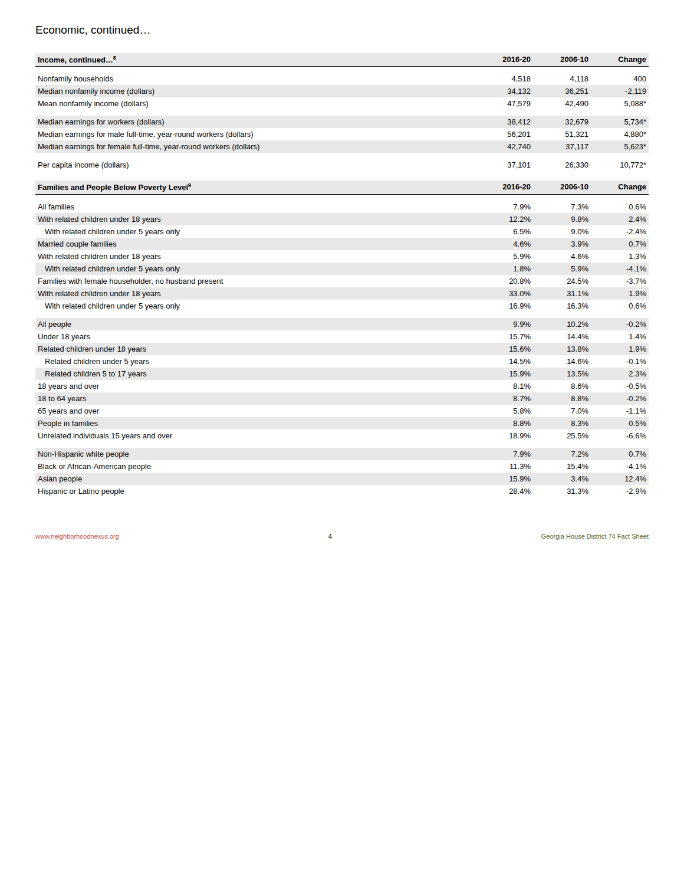Economic, continued…
| Income, continued… 8 | 2016-20 | 2006-10 | Change |
| --- | --- | --- | --- |
| Nonfamily households | 4,518 | 4,118 | 400 |
| Median nonfamily income (dollars) | 34,132 | 36,251 | -2,119 |
| Mean nonfamily income (dollars) | 47,579 | 42,490 | 5,088* |
| Median earnings for workers (dollars) | 38,412 | 32,679 | 5,734* |
| Median earnings for male full-time, year-round workers (dollars) | 56,201 | 51,321 | 4,880* |
| Median earnings for female full-time, year-round workers (dollars) | 42,740 | 37,117 | 5,623* |
| Per capita income (dollars) | 37,101 | 26,330 | 10,772* |
| Families and People Below Poverty Level 9 | 2016-20 | 2006-10 | Change |
| --- | --- | --- | --- |
| All families | 7.9% | 7.3% | 0.6% |
| With related children under 18 years | 12.2% | 9.8% | 2.4% |
| With related children under 5 years only | 6.5% | 9.0% | -2.4% |
| Married couple families | 4.6% | 3.9% | 0.7% |
| With related children under 18 years | 5.9% | 4.6% | 1.3% |
| With related children under 5 years only | 1.8% | 5.9% | -4.1% |
| Families with female householder, no husband present | 20.8% | 24.5% | -3.7% |
| With related children under 18 years | 33.0% | 31.1% | 1.9% |
| With related children under 5 years only | 16.9% | 16.3% | 0.6% |
| All people | 9.9% | 10.2% | -0.2% |
| Under 18 years | 15.7% | 14.4% | 1.4% |
| Related children under 18 years | 15.6% | 13.8% | 1.9% |
| Related children under 5 years | 14.5% | 14.6% | -0.1% |
| Related children 5 to 17 years | 15.9% | 13.5% | 2.3% |
| 18 years and over | 8.1% | 8.6% | -0.5% |
| 18 to 64 years | 8.7% | 8.8% | -0.2% |
| 65 years and over | 5.8% | 7.0% | -1.1% |
| People in families | 8.8% | 8.3% | 0.5% |
| Unrelated individuals 15 years and over | 18.9% | 25.5% | -6.6% |
| Non-Hispanic white people | 7.9% | 7.2% | 0.7% |
| Black or African-American people | 11.3% | 15.4% | -4.1% |
| Asian people | 15.9% | 3.4% | 12.4% |
| Hispanic or Latino people | 28.4% | 31.3% | -2.9% |
www.neighborhoodnexus.org 4 Georgia House District 74 Fact Sheet